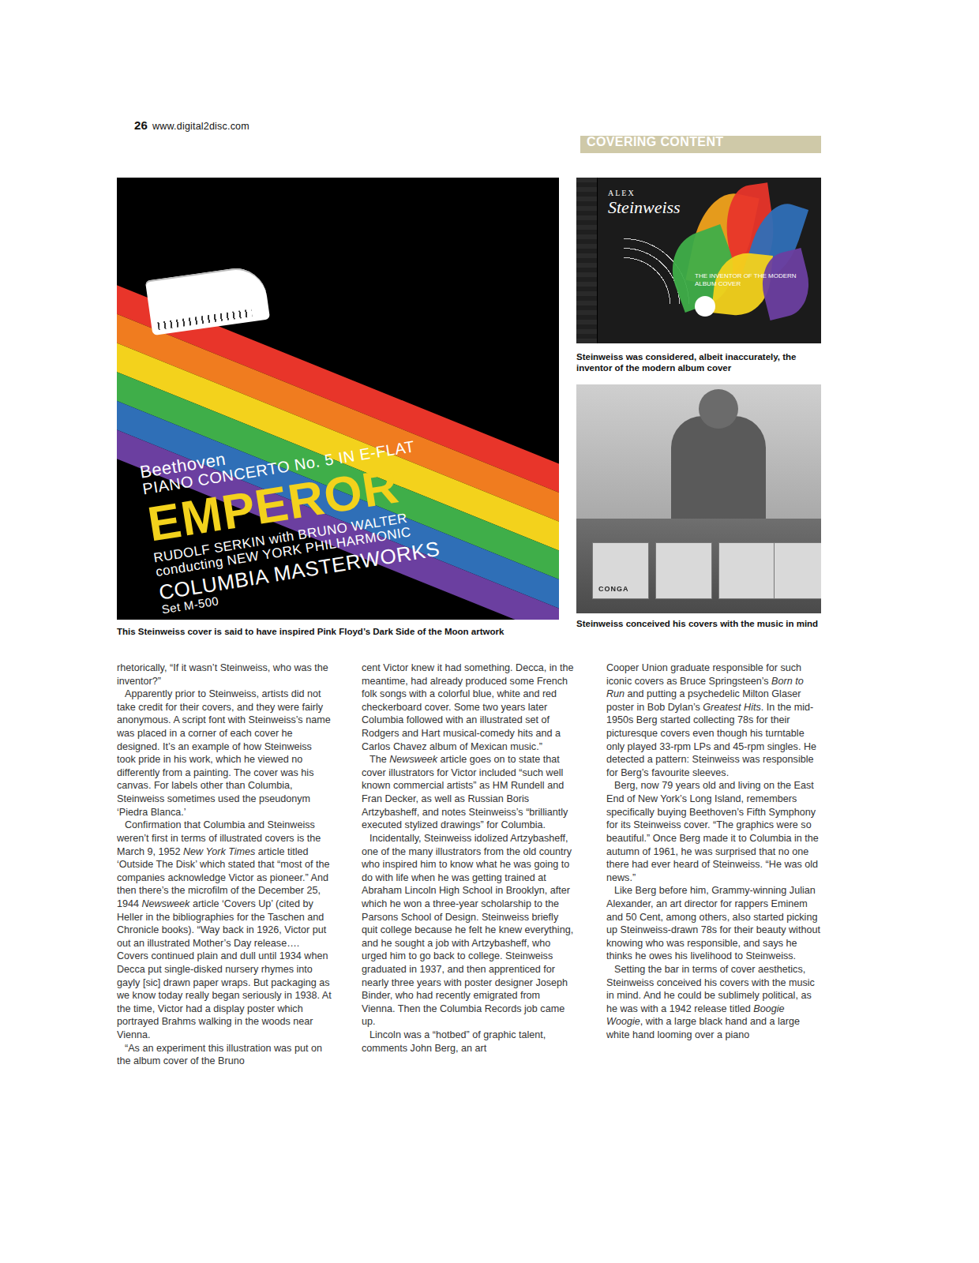26 www.digital2disc.com
Covering Content
Beethoven
PIANO CONCERTO No. 5 IN E-FLAT
EMPEROR
RUDOLF SERKIN with BRUNO WALTER
conducting NEW YORK PHILHARMONIC
COLUMBIA MASTERWORKS
Set M-500
This Steinweiss cover is said to have inspired Pink Floyd’s Dark Side of the Moon artwork
ALEX
Steinweiss
THE INVENTOR OF THE MODERN ALBUM COVER
Steinweiss was considered, albeit inaccurately, the inventor of the modern album cover
CONGA
Steinweiss conceived his covers with the music in mind
rhetorically, “If it wasn’t Steinweiss, who was the inventor?”
Apparently prior to Steinweiss, artists did not take credit for their covers, and they were fairly anonymous. A script font with Steinweiss’s name was placed in a corner of each cover he designed. It’s an example of how Steinweiss took pride in his work, which he viewed no differently from a painting. The cover was his canvas. For labels other than Columbia, Steinweiss sometimes used the pseudonym ‘Piedra Blanca.’
Confirmation that Columbia and Steinweiss weren’t first in terms of illustrated covers is the March 9, 1952 New York Times article titled ‘Outside The Disk’ which stated that “most of the companies acknowledge Victor as pioneer.” And then there’s the microfilm of the December 25, 1944 Newsweek article ‘Covers Up’ (cited by Heller in the bibliographies for the Taschen and Chronicle books). “Way back in 1926, Victor put out an illustrated Mother’s Day release…. Covers continued plain and dull until 1934 when Decca put single-disked nursery rhymes into gayly [sic] drawn paper wraps. But packaging as we know today really began seriously in 1938. At the time, Victor had a display poster which portrayed Brahms walking in the woods near Vienna.
“As an experiment this illustration was put on the album cover of the Bruno
cent Victor knew it had something. Decca, in the meantime, had already produced some French folk songs with a colorful blue, white and red checkerboard cover. Some two years later Columbia followed with an illustrated set of Rodgers and Hart musical-comedy hits and a Carlos Chavez album of Mexican music.”
The Newsweek article goes on to state that cover illustrators for Victor included “such well known commercial artists” as HM Rundell and Fran Decker, as well as Russian Boris Artzybasheff, and notes Steinweiss’s “brilliantly executed stylized drawings” for Columbia.
Incidentally, Steinweiss idolized Artzybasheff, one of the many illustrators from the old country who inspired him to know what he was going to do with life when he was getting trained at Abraham Lincoln High School in Brooklyn, after which he won a three-year scholarship to the Parsons School of Design. Steinweiss briefly quit college because he felt he knew everything, and he sought a job with Artzybasheff, who urged him to go back to college. Steinweiss graduated in 1937, and then apprenticed for nearly three years with poster designer Joseph Binder, who had recently emigrated from Vienna. Then the Columbia Records job came up.
Lincoln was a “hotbed” of graphic talent, comments John Berg, an art
Cooper Union graduate responsible for such iconic covers as Bruce Springsteen’s Born to Run and putting a psychedelic Milton Glaser poster in Bob Dylan’s Greatest Hits. In the mid-1950s Berg started collecting 78s for their picturesque covers even though his turntable only played 33-rpm LPs and 45-rpm singles. He detected a pattern: Steinweiss was responsible for Berg’s favourite sleeves.
Berg, now 79 years old and living on the East End of New York’s Long Island, remembers specifically buying Beethoven’s Fifth Symphony for its Steinweiss cover. “The graphics were so beautiful.” Once Berg made it to Columbia in the autumn of 1961, he was surprised that no one there had ever heard of Steinweiss. “He was old news.”
Like Berg before him, Grammy-winning Julian Alexander, an art director for rappers Eminem and 50 Cent, among others, also started picking up Steinweiss-drawn 78s for their beauty without knowing who was responsible, and says he thinks he owes his livelihood to Steinweiss.
Setting the bar in terms of cover aesthetics, Steinweiss conceived his covers with the music in mind. And he could be sublimely political, as he was with a 1942 release titled Boogie Woogie, with a large black hand and a large white hand looming over a piano